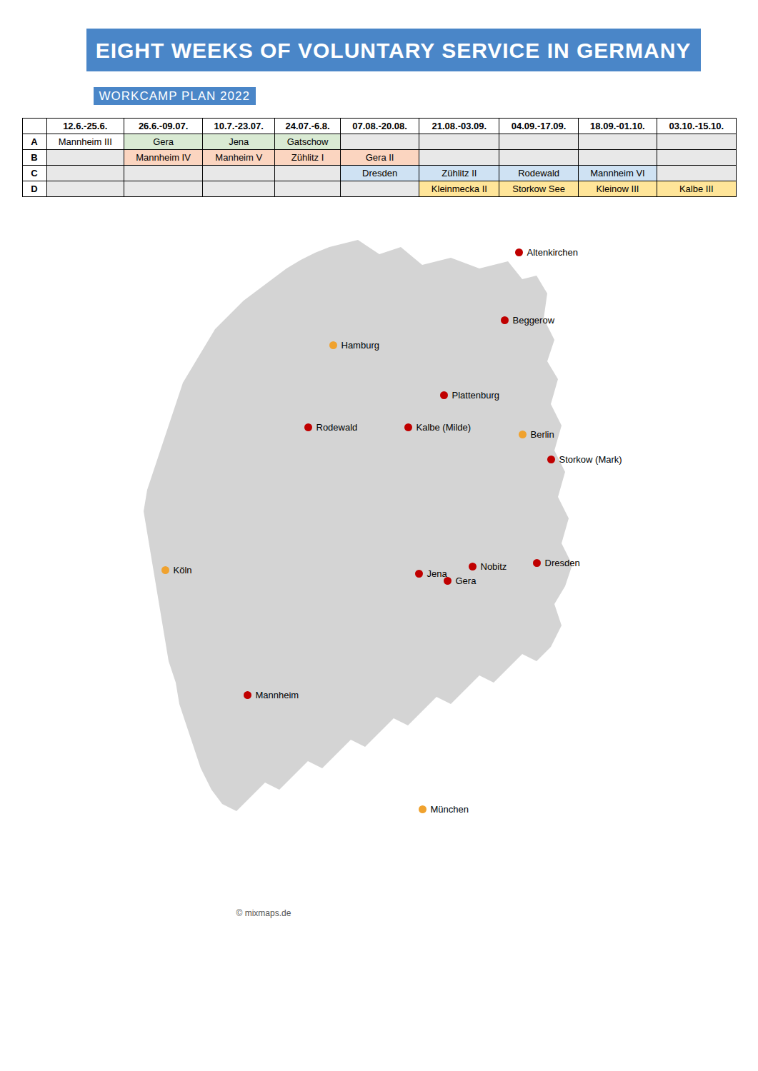Eight weeks of voluntary service in Germany
Workcamp plan 2022
| | 12.6.-25.6. | 26.6.-09.07. | 10.7.-23.07. | 24.07.-6.8. | 07.08.-20.08. | 21.08.-03.09. | 04.09.-17.09. | 18.09.-01.10. | 03.10.-15.10. |
| --- | --- | --- | --- | --- | --- | --- | --- | --- | --- |
| A | Mannheim III | Gera | Jena | Gatschow | | | | | |
| B | | Mannheim IV | Manheim V | Zühlitz I | Gera II | | | | |
| C | | | | | Dresden | Zühlitz II | Rodewald | Mannheim VI | |
| D | | | | | | Kleinmecka II | Storkow See | Kleinow III | Kalbe III |
Altenkirchen
Beggerow
Plattenburg
Rodewald
Kalbe (Milde)
Storkow (Mark)
Dresden
Nobitz
Jena
Gera
Mannheim
Hamburg
Berlin
Köln
München
© mixmaps.de